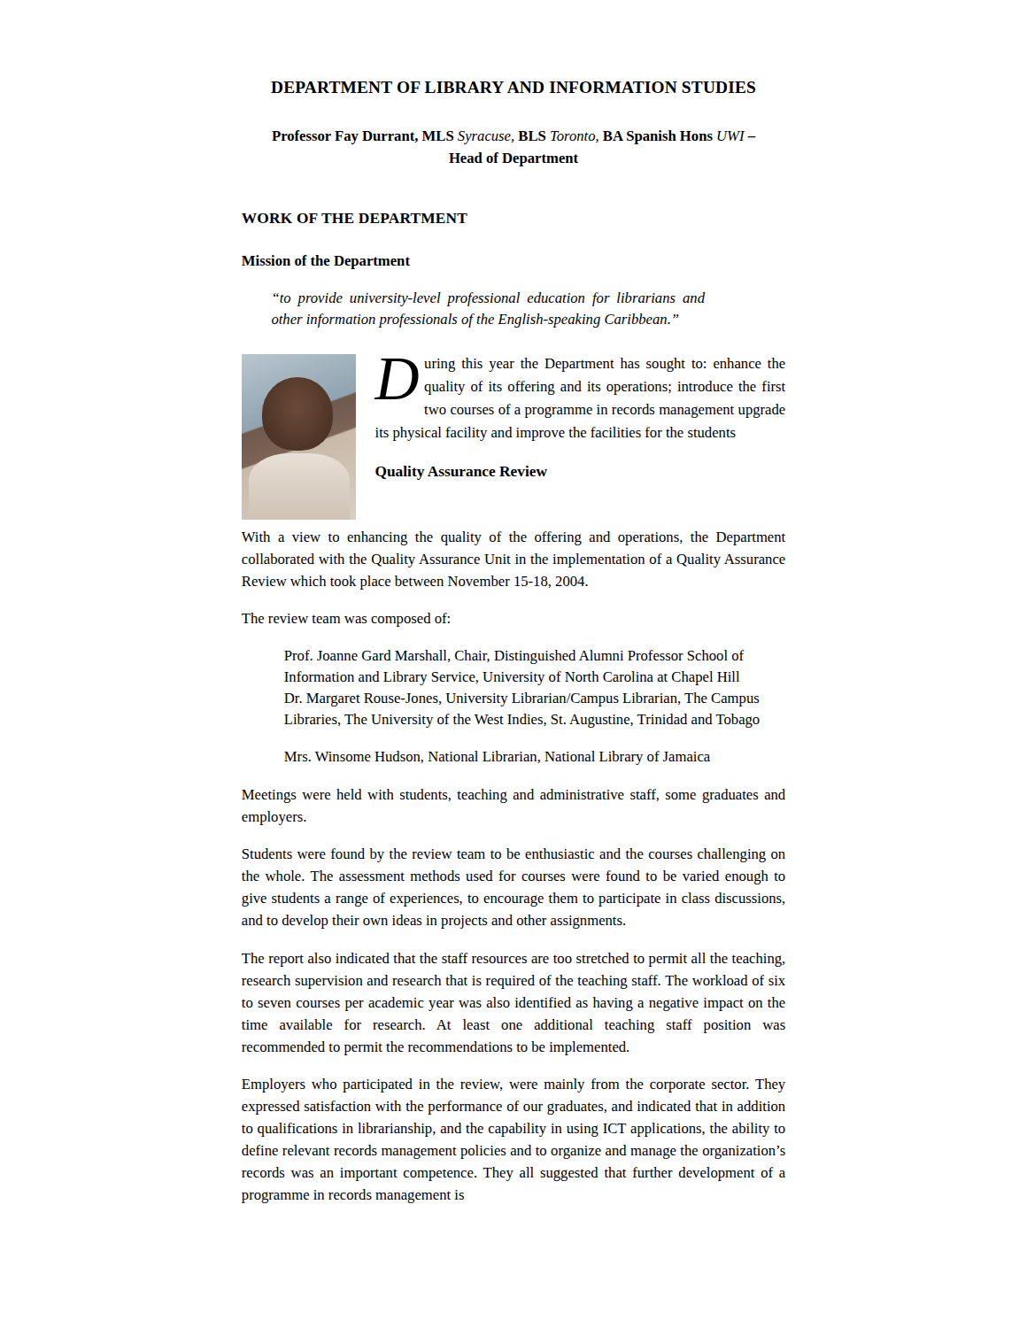DEPARTMENT OF LIBRARY AND INFORMATION STUDIES
Professor Fay Durrant, MLS Syracuse, BLS Toronto, BA Spanish Hons UWI – Head of Department
WORK OF THE DEPARTMENT
Mission of the Department
“to provide university-level professional education for librarians and other information professionals of the English-speaking Caribbean.”
During this year the Department has sought to: enhance the quality of its offering and its operations; introduce the first two courses of a programme in records management upgrade its physical facility and improve the facilities for the students
Quality Assurance Review
With a view to enhancing the quality of the offering and operations, the Department collaborated with the Quality Assurance Unit in the implementation of a Quality Assurance Review which took place between November 15-18, 2004.
The review team was composed of:
Prof. Joanne Gard Marshall, Chair, Distinguished Alumni Professor School of Information and Library Service, University of North Carolina at Chapel Hill
Dr. Margaret Rouse-Jones, University Librarian/Campus Librarian, The Campus Libraries, The University of the West Indies, St. Augustine, Trinidad and Tobago
Mrs. Winsome Hudson, National Librarian, National Library of Jamaica
Meetings were held with students, teaching and administrative staff, some graduates and employers.
Students were found by the review team to be enthusiastic and the courses challenging on the whole. The assessment methods used for courses were found to be varied enough to give students a range of experiences, to encourage them to participate in class discussions, and to develop their own ideas in projects and other assignments.
The report also indicated that the staff resources are too stretched to permit all the teaching, research supervision and research that is required of the teaching staff. The workload of six to seven courses per academic year was also identified as having a negative impact on the time available for research. At least one additional teaching staff position was recommended to permit the recommendations to be implemented.
Employers who participated in the review, were mainly from the corporate sector. They expressed satisfaction with the performance of our graduates, and indicated that in addition to qualifications in librarianship, and the capability in using ICT applications, the ability to define relevant records management policies and to organize and manage the organization’s records was an important competence. They all suggested that further development of a programme in records management is